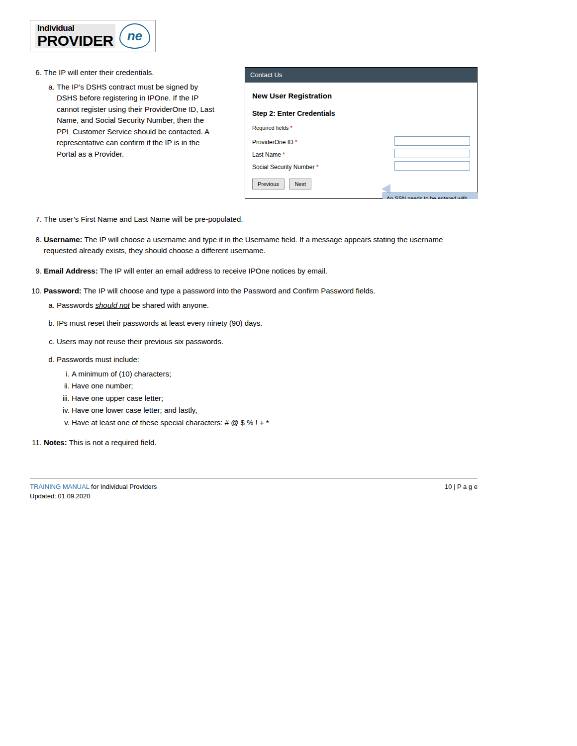Individual PROVIDER ne
Contact Us
New User Registration
Step 2: Enter Credentials
Required fields *
ProviderOne ID *
Last Name *
Social Security Number *
Previous Next
An SSN needs to be entered with no spaces or dashes:
Example 123456789
The IP will enter their credentials.
The IP’s DSHS contract must be signed by DSHS before registering in IPOne. If the IP cannot register using their ProviderOne ID, Last Name, and Social Security Number, then the PPL Customer Service should be contacted. A representative can confirm if the IP is in the Portal as a Provider.
The user’s First Name and Last Name will be pre-populated.
Username: The IP will choose a username and type it in the Username field. If a message appears stating the username requested already exists, they should choose a different username.
Email Address: The IP will enter an email address to receive IPOne notices by email.
Password: The IP will choose and type a password into the Password and Confirm Password fields.
Passwords should not be shared with anyone.
IPs must reset their passwords at least every ninety (90) days.
Users may not reuse their previous six passwords.
Passwords must include:
A minimum of (10) characters;
Have one number;
Have one upper case letter;
Have one lower case letter; and lastly,
Have at least one of these special characters: # @ $ % ! + *
Notes: This is not a required field.
TRAINING MANUAL for Individual Providers
Updated: 01.09.2020
10 | P a g e